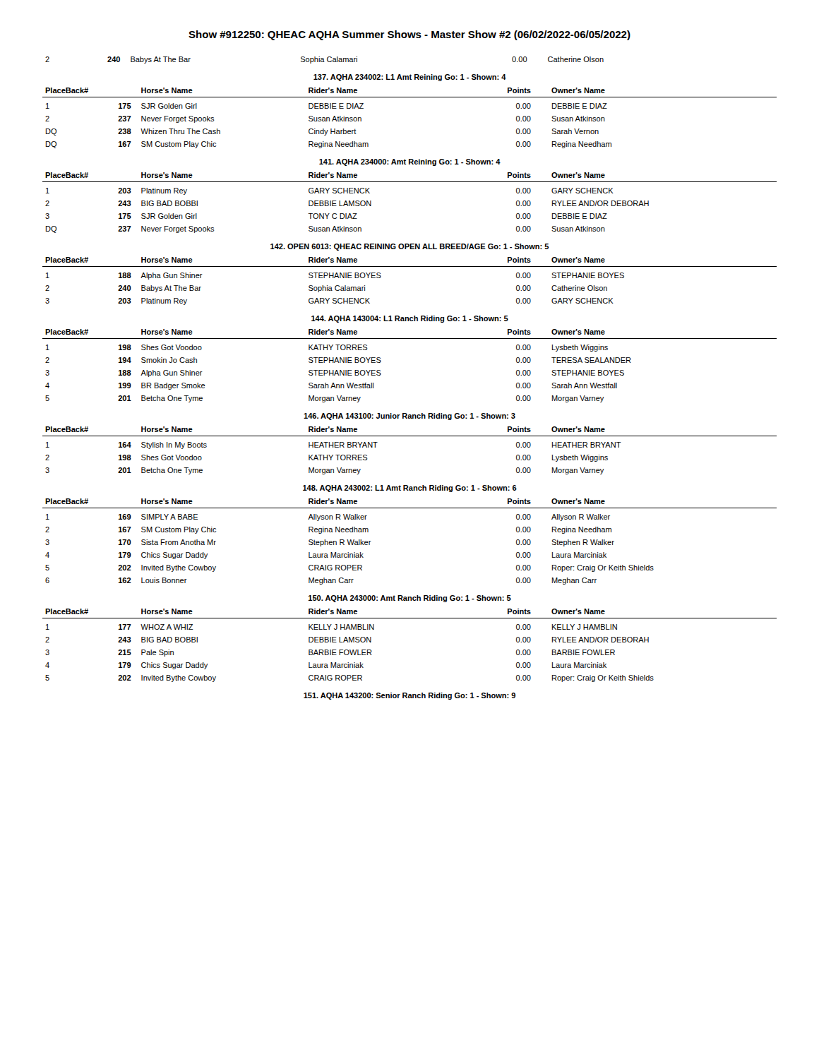Show #912250: QHEAC AQHA Summer Shows - Master Show #2 (06/02/2022-06/05/2022)
| 2 | 240 | Babys At The Bar | Sophia Calamari | 0.00 | Catherine Olson |
137. AQHA 234002: L1 Amt Reining Go: 1 - Shown: 4
| PlaceBack# | | Horse's Name | Rider's Name | Points | Owner's Name |
| --- | --- | --- | --- | --- | --- |
| 1 | 175 | SJR Golden Girl | DEBBIE E DIAZ | 0.00 | DEBBIE E DIAZ |
| 2 | 237 | Never Forget Spooks | Susan Atkinson | 0.00 | Susan Atkinson |
| DQ | 238 | Whizen Thru The Cash | Cindy Harbert | 0.00 | Sarah Vernon |
| DQ | 167 | SM Custom Play Chic | Regina Needham | 0.00 | Regina Needham |
141. AQHA 234000: Amt Reining Go: 1 - Shown: 4
| PlaceBack# | | Horse's Name | Rider's Name | Points | Owner's Name |
| --- | --- | --- | --- | --- | --- |
| 1 | 203 | Platinum Rey | GARY SCHENCK | 0.00 | GARY SCHENCK |
| 2 | 243 | BIG BAD BOBBI | DEBBIE LAMSON | 0.00 | RYLEE AND/OR DEBORAH |
| 3 | 175 | SJR Golden Girl | TONY C DIAZ | 0.00 | DEBBIE E DIAZ |
| DQ | 237 | Never Forget Spooks | Susan Atkinson | 0.00 | Susan Atkinson |
142. OPEN 6013: QHEAC REINING OPEN ALL BREED/AGE Go: 1 - Shown: 5
| PlaceBack# | | Horse's Name | Rider's Name | Points | Owner's Name |
| --- | --- | --- | --- | --- | --- |
| 1 | 188 | Alpha Gun Shiner | STEPHANIE BOYES | 0.00 | STEPHANIE BOYES |
| 2 | 240 | Babys At The Bar | Sophia Calamari | 0.00 | Catherine Olson |
| 3 | 203 | Platinum Rey | GARY SCHENCK | 0.00 | GARY SCHENCK |
144. AQHA 143004: L1 Ranch Riding Go: 1 - Shown: 5
| PlaceBack# | | Horse's Name | Rider's Name | Points | Owner's Name |
| --- | --- | --- | --- | --- | --- |
| 1 | 198 | Shes Got Voodoo | KATHY TORRES | 0.00 | Lysbeth Wiggins |
| 2 | 194 | Smokin Jo Cash | STEPHANIE BOYES | 0.00 | TERESA SEALANDER |
| 3 | 188 | Alpha Gun Shiner | STEPHANIE BOYES | 0.00 | STEPHANIE BOYES |
| 4 | 199 | BR Badger Smoke | Sarah Ann Westfall | 0.00 | Sarah Ann Westfall |
| 5 | 201 | Betcha One Tyme | Morgan Varney | 0.00 | Morgan Varney |
146. AQHA 143100: Junior Ranch Riding Go: 1 - Shown: 3
| PlaceBack# | | Horse's Name | Rider's Name | Points | Owner's Name |
| --- | --- | --- | --- | --- | --- |
| 1 | 164 | Stylish In My Boots | HEATHER BRYANT | 0.00 | HEATHER BRYANT |
| 2 | 198 | Shes Got Voodoo | KATHY TORRES | 0.00 | Lysbeth Wiggins |
| 3 | 201 | Betcha One Tyme | Morgan Varney | 0.00 | Morgan Varney |
148. AQHA 243002: L1 Amt Ranch Riding Go: 1 - Shown: 6
| PlaceBack# | | Horse's Name | Rider's Name | Points | Owner's Name |
| --- | --- | --- | --- | --- | --- |
| 1 | 169 | SIMPLY A BABE | Allyson R Walker | 0.00 | Allyson R Walker |
| 2 | 167 | SM Custom Play Chic | Regina Needham | 0.00 | Regina Needham |
| 3 | 170 | Sista From Anotha Mr | Stephen R Walker | 0.00 | Stephen R Walker |
| 4 | 179 | Chics Sugar Daddy | Laura Marciniak | 0.00 | Laura Marciniak |
| 5 | 202 | Invited Bythe Cowboy | CRAIG ROPER | 0.00 | Roper: Craig Or Keith Shields |
| 6 | 162 | Louis Bonner | Meghan Carr | 0.00 | Meghan Carr |
150. AQHA 243000: Amt Ranch Riding Go: 1 - Shown: 5
| PlaceBack# | | Horse's Name | Rider's Name | Points | Owner's Name |
| --- | --- | --- | --- | --- | --- |
| 1 | 177 | WHOZ A WHIZ | KELLY J HAMBLIN | 0.00 | KELLY J HAMBLIN |
| 2 | 243 | BIG BAD BOBBI | DEBBIE LAMSON | 0.00 | RYLEE AND/OR DEBORAH |
| 3 | 215 | Pale Spin | BARBIE FOWLER | 0.00 | BARBIE FOWLER |
| 4 | 179 | Chics Sugar Daddy | Laura Marciniak | 0.00 | Laura Marciniak |
| 5 | 202 | Invited Bythe Cowboy | CRAIG ROPER | 0.00 | Roper: Craig Or Keith Shields |
151. AQHA 143200: Senior Ranch Riding Go: 1 - Shown: 9